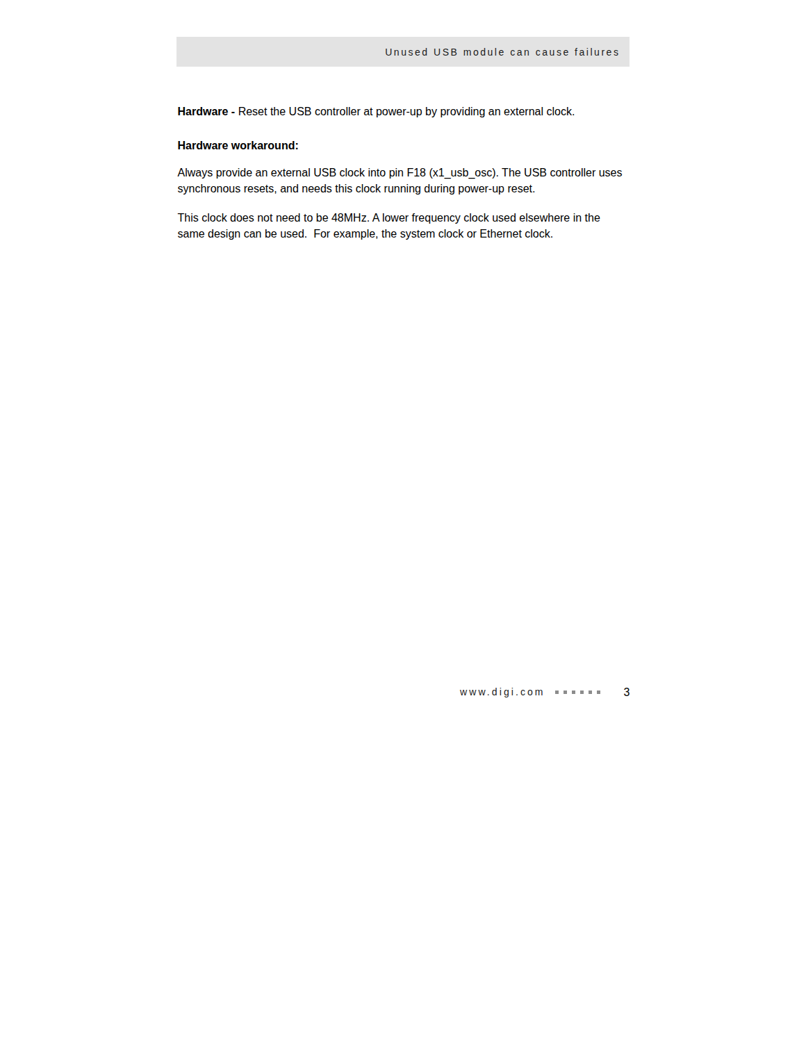Unused USB module can cause failures
Hardware - Reset the USB controller at power-up by providing an external clock.
Hardware workaround:
Always provide an external USB clock into pin F18 (x1_usb_osc). The USB controller uses synchronous resets, and needs this clock running during power-up reset.
This clock does not need to be 48MHz. A lower frequency clock used elsewhere in the same design can be used. For example, the system clock or Ethernet clock.
www.digi.com 3